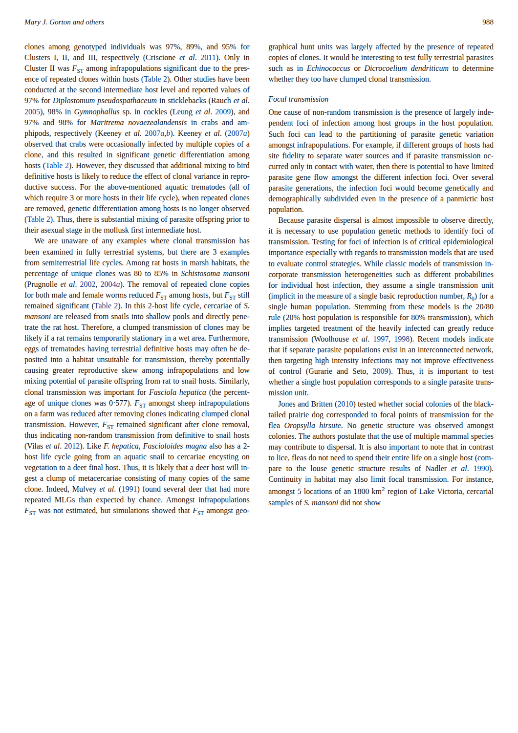Mary J. Gorton and others 988
clones among genotyped individuals was 97%, 89%, and 95% for Clusters I, II, and III, respectively (Criscione et al. 2011). Only in Cluster II was FST among infrapopulations significant due to the presence of repeated clones within hosts (Table 2). Other studies have been conducted at the second intermediate host level and reported values of 97% for Diplostomum pseudospathaceum in sticklebacks (Rauch et al. 2005), 98% in Gymnophallus sp. in cockles (Leung et al. 2009), and 97% and 98% for Maritrema novaezealandensis in crabs and amphipods, respectively (Keeney et al. 2007a,b). Keeney et al. (2007a) observed that crabs were occasionally infected by multiple copies of a clone, and this resulted in significant genetic differentiation among hosts (Table 2). However, they discussed that additional mixing to bird definitive hosts is likely to reduce the effect of clonal variance in reproductive success. For the above-mentioned aquatic trematodes (all of which require 3 or more hosts in their life cycle), when repeated clones are removed, genetic differentiation among hosts is no longer observed (Table 2). Thus, there is substantial mixing of parasite offspring prior to their asexual stage in the mollusk first intermediate host.
We are unaware of any examples where clonal transmission has been examined in fully terrestrial systems, but there are 3 examples from semiterrestrial life cycles. Among rat hosts in marsh habitats, the percentage of unique clones was 80 to 85% in Schistosoma mansoni (Prugnolle et al. 2002, 2004a). The removal of repeated clone copies for both male and female worms reduced FST among hosts, but FST still remained significant (Table 2). In this 2-host life cycle, cercariae of S. mansoni are released from snails into shallow pools and directly penetrate the rat host. Therefore, a clumped transmission of clones may be likely if a rat remains temporarily stationary in a wet area. Furthermore, eggs of trematodes having terrestrial definitive hosts may often be deposited into a habitat unsuitable for transmission, thereby potentially causing greater reproductive skew among infrapopulations and low mixing potential of parasite offspring from rat to snail hosts. Similarly, clonal transmission was important for Fasciola hepatica (the percentage of unique clones was 0·577). FST amongst sheep infrapopulations on a farm was reduced after removing clones indicating clumped clonal transmission. However, FST remained significant after clone removal, thus indicating non-random transmission from definitive to snail hosts (Vilas et al. 2012). Like F. hepatica, Fascioloides magna also has a 2-host life cycle going from an aquatic snail to cercariae encysting on vegetation to a deer final host. Thus, it is likely that a deer host will ingest a clump of metacercariae consisting of many copies of the same clone. Indeed, Mulvey et al. (1991) found several deer that had more repeated MLGs than expected by chance. Amongst infrapopulations FST was not estimated, but simulations showed that FST amongst geographical hunt units was largely affected by the presence of repeated copies of clones. It would be interesting to test fully terrestrial parasites such as in Echinococcus or Dicrocoelium dendriticum to determine whether they too have clumped clonal transmission.
Focal transmission
One cause of non-random transmission is the presence of largely independent foci of infection among host groups in the host population. Such foci can lead to the partitioning of parasite genetic variation amongst infrapopulations. For example, if different groups of hosts had site fidelity to separate water sources and if parasite transmission occurred only in contact with water, then there is potential to have limited parasite gene flow amongst the different infection foci. Over several parasite generations, the infection foci would become genetically and demographically subdivided even in the presence of a panmictic host population.
Because parasite dispersal is almost impossible to observe directly, it is necessary to use population genetic methods to identify foci of transmission. Testing for foci of infection is of critical epidemiological importance especially with regards to transmission models that are used to evaluate control strategies. While classic models of transmission incorporate transmission heterogeneities such as different probabilities for individual host infection, they assume a single transmission unit (implicit in the measure of a single basic reproduction number, R0) for a single human population. Stemming from these models is the 20/80 rule (20% host population is responsible for 80% transmission), which implies targeted treatment of the heavily infected can greatly reduce transmission (Woolhouse et al. 1997, 1998). Recent models indicate that if separate parasite populations exist in an interconnected network, then targeting high intensity infections may not improve effectiveness of control (Gurarie and Seto, 2009). Thus, it is important to test whether a single host population corresponds to a single parasite transmission unit.
Jones and Britten (2010) tested whether social colonies of the black-tailed prairie dog corresponded to focal points of transmission for the flea Oropsylla hirsute. No genetic structure was observed amongst colonies. The authors postulate that the use of multiple mammal species may contribute to dispersal. It is also important to note that in contrast to lice, fleas do not need to spend their entire life on a single host (compare to the louse genetic structure results of Nadler et al. 1990). Continuity in habitat may also limit focal transmission. For instance, amongst 5 locations of an 1800 km2 region of Lake Victoria, cercarial samples of S. mansoni did not show